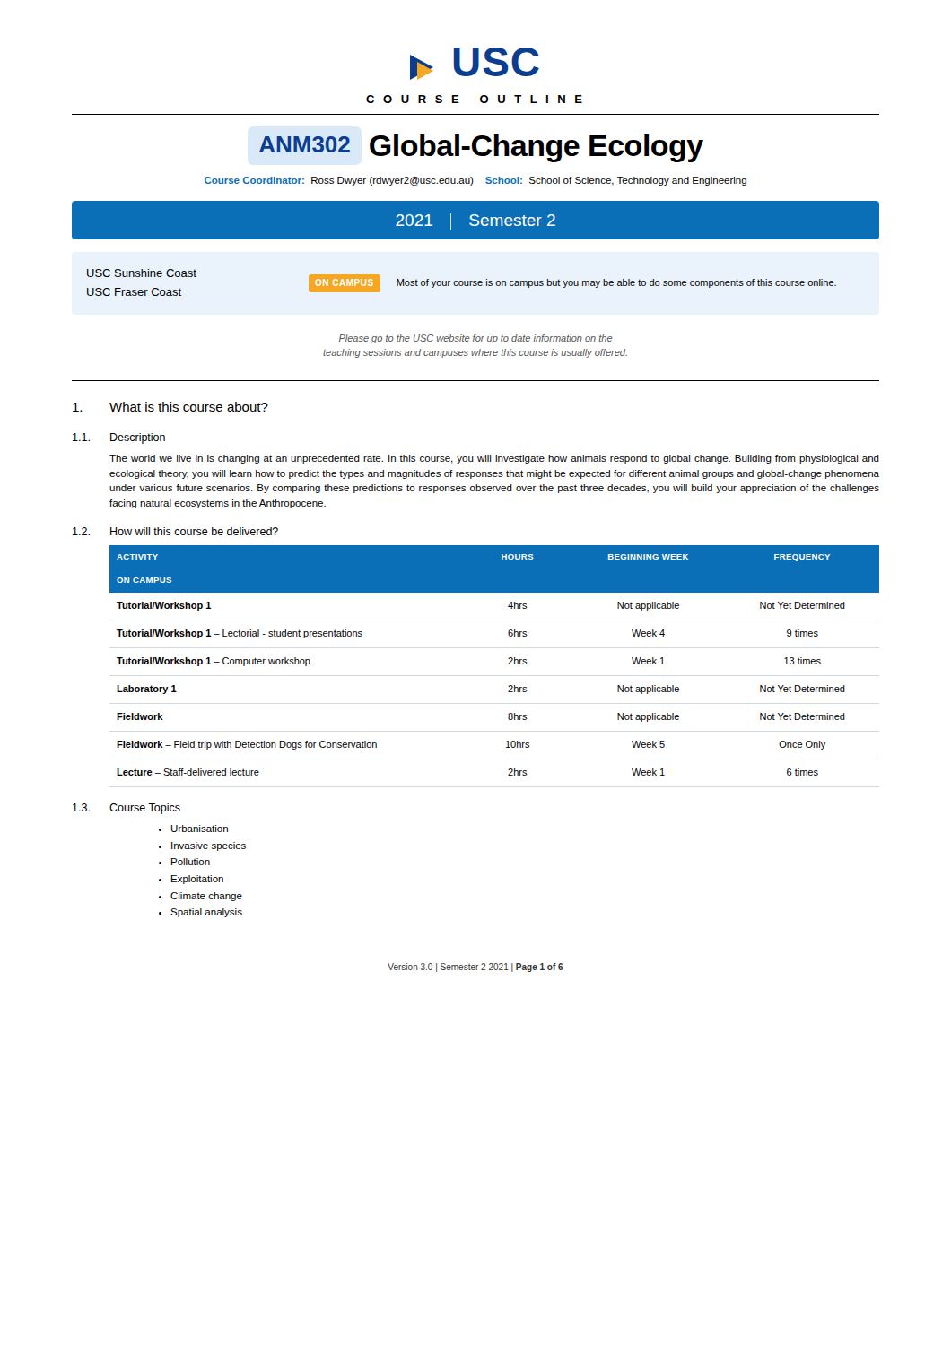USC
C O U R S E O U T L I N E
ANM302 Global-Change Ecology
Course Coordinator: Ross Dwyer (rdwyer2@usc.edu.au) School: School of Science, Technology and Engineering
2021 Semester 2
USC Sunshine Coast
USC Fraser Coast
ON CAMPUS
Most of your course is on campus but you may be able to do some components of this course online.
Please go to the USC website for up to date information on the
teaching sessions and campuses where this course is usually offered.
1. What is this course about?
1.1. Description
The world we live in is changing at an unprecedented rate. In this course, you will investigate how animals respond to global change. Building from physiological and ecological theory, you will learn how to predict the types and magnitudes of responses that might be expected for different animal groups and global-change phenomena under various future scenarios. By comparing these predictions to responses observed over the past three decades, you will build your appreciation of the challenges facing natural ecosystems in the Anthropocene.
1.2. How will this course be delivered?
| ACTIVITY | HOURS | BEGINNING WEEK | FREQUENCY |
| --- | --- | --- | --- |
| ON CAMPUS |
| Tutorial/Workshop 1 | 4hrs | Not applicable | Not Yet Determined |
| Tutorial/Workshop 1 – Lectorial - student presentations | 6hrs | Week 4 | 9 times |
| Tutorial/Workshop 1 – Computer workshop | 2hrs | Week 1 | 13 times |
| Laboratory 1 | 2hrs | Not applicable | Not Yet Determined |
| Fieldwork | 8hrs | Not applicable | Not Yet Determined |
| Fieldwork – Field trip with Detection Dogs for Conservation | 10hrs | Week 5 | Once Only |
| Lecture – Staff-delivered lecture | 2hrs | Week 1 | 6 times |
1.3. Course Topics
Urbanisation
Invasive species
Pollution
Exploitation
Climate change
Spatial analysis
Version 3.0 | Semester 2 2021 | Page 1 of 6